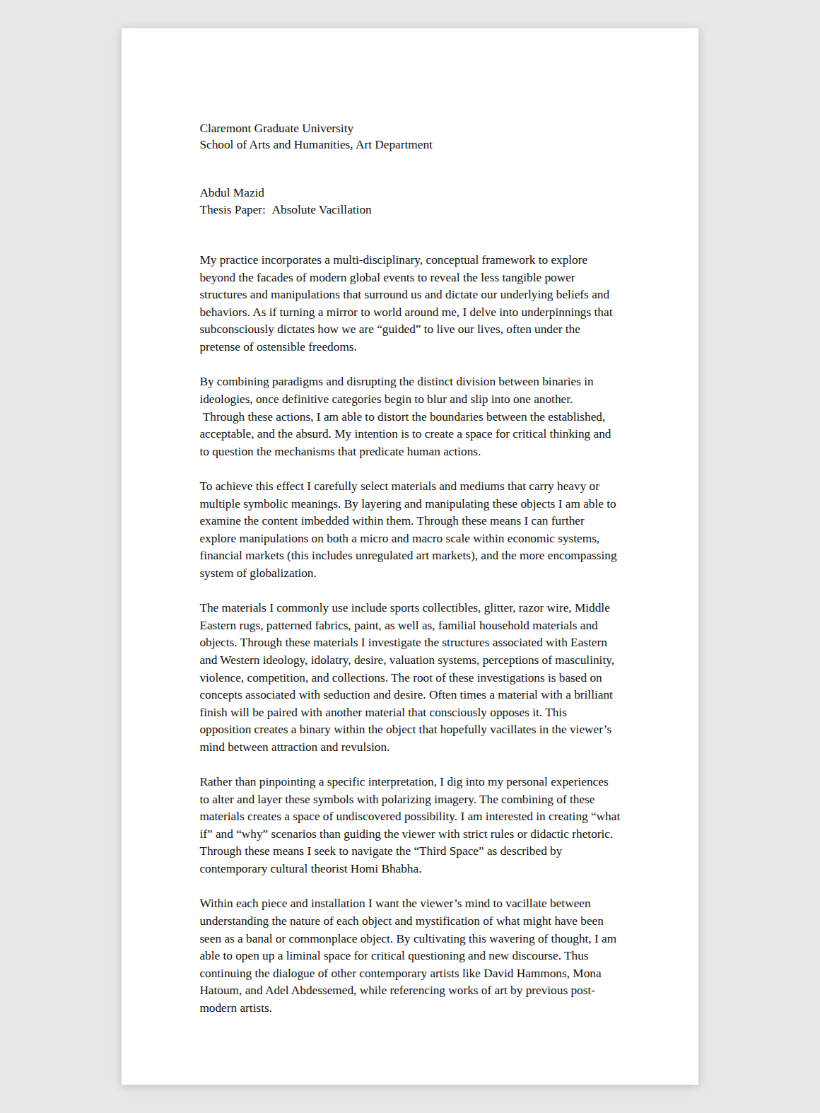Claremont Graduate University
School of Arts and Humanities, Art Department
Abdul Mazid
Thesis Paper: Absolute Vacillation
My practice incorporates a multi-disciplinary, conceptual framework to explore beyond the facades of modern global events to reveal the less tangible power structures and manipulations that surround us and dictate our underlying beliefs and behaviors. As if turning a mirror to world around me, I delve into underpinnings that subconsciously dictates how we are “guided” to live our lives, often under the pretense of ostensible freedoms.
By combining paradigms and disrupting the distinct division between binaries in ideologies, once definitive categories begin to blur and slip into one another. Through these actions, I am able to distort the boundaries between the established, acceptable, and the absurd. My intention is to create a space for critical thinking and to question the mechanisms that predicate human actions.
To achieve this effect I carefully select materials and mediums that carry heavy or multiple symbolic meanings. By layering and manipulating these objects I am able to examine the content imbedded within them. Through these means I can further explore manipulations on both a micro and macro scale within economic systems, financial markets (this includes unregulated art markets), and the more encompassing system of globalization.
The materials I commonly use include sports collectibles, glitter, razor wire, Middle Eastern rugs, patterned fabrics, paint, as well as, familial household materials and objects. Through these materials I investigate the structures associated with Eastern and Western ideology, idolatry, desire, valuation systems, perceptions of masculinity, violence, competition, and collections. The root of these investigations is based on concepts associated with seduction and desire. Often times a material with a brilliant finish will be paired with another material that consciously opposes it. This opposition creates a binary within the object that hopefully vacillates in the viewer’s mind between attraction and revulsion.
Rather than pinpointing a specific interpretation, I dig into my personal experiences to alter and layer these symbols with polarizing imagery. The combining of these materials creates a space of undiscovered possibility. I am interested in creating “what if” and “why” scenarios than guiding the viewer with strict rules or didactic rhetoric. Through these means I seek to navigate the “Third Space” as described by contemporary cultural theorist Homi Bhabha.
Within each piece and installation I want the viewer’s mind to vacillate between understanding the nature of each object and mystification of what might have been seen as a banal or commonplace object. By cultivating this wavering of thought, I am able to open up a liminal space for critical questioning and new discourse. Thus continuing the dialogue of other contemporary artists like David Hammons, Mona Hatoum, and Adel Abdessemed, while referencing works of art by previous post-modern artists.